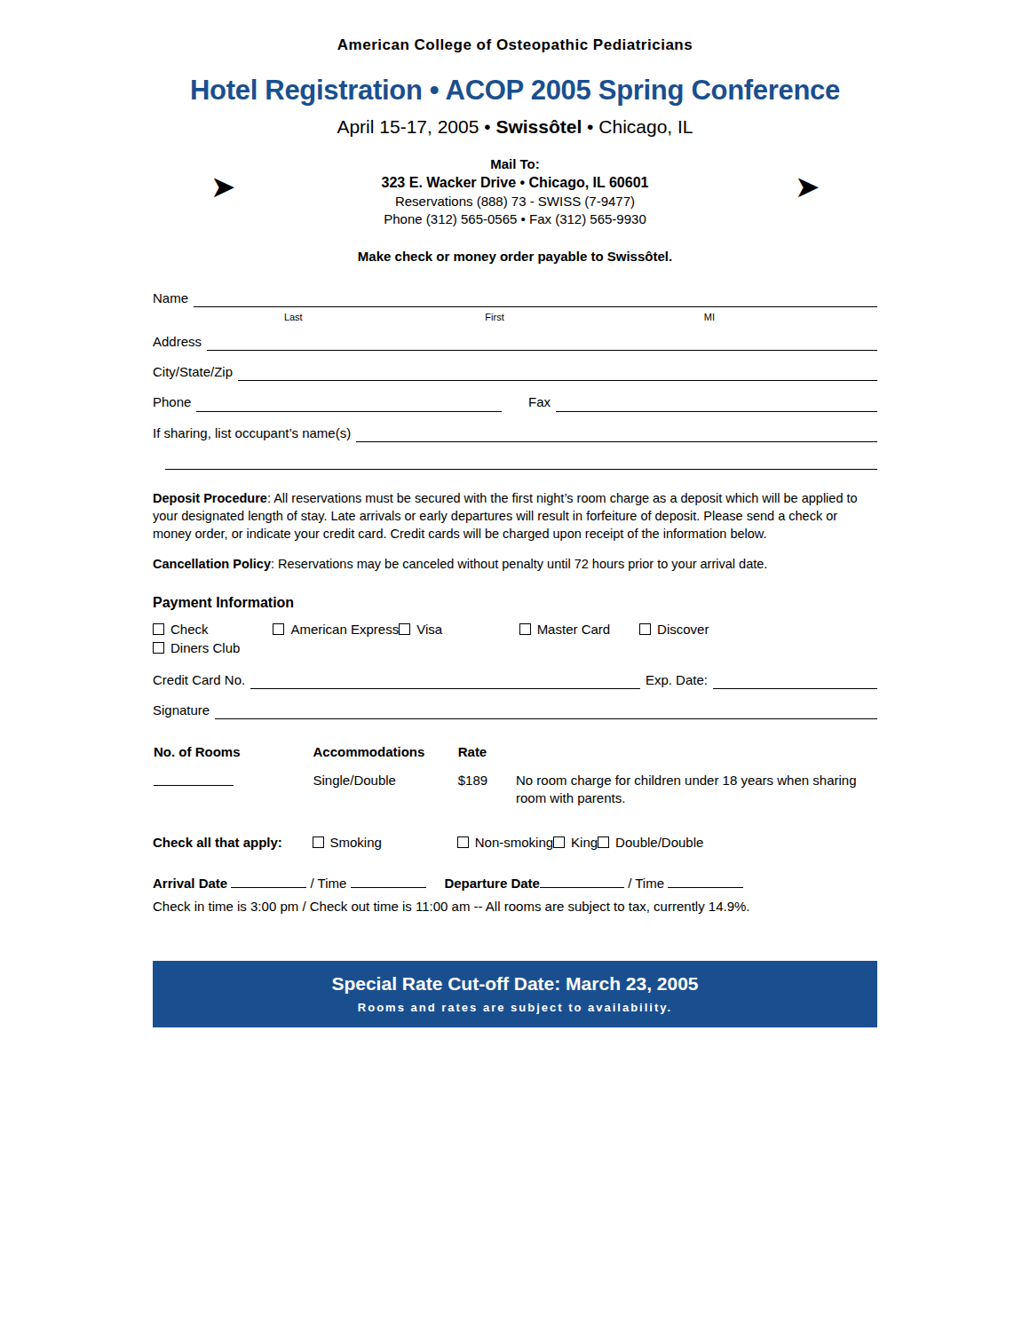American College of Osteopathic Pediatricians
Hotel Registration • ACOP 2005 Spring Conference
April 15-17, 2005 • Swissôtel • Chicago, IL
➤ ➤left
Mail To:
323 E. Wacker Drive • Chicago, IL 60601
Reservations (888) 73 - SWISS (7-9477)
Phone (312) 565-0565 • Fax (312) 565-9930
Make check or money order payable to Swissôtel.
Name
Last First MI
Address
City/State/Zip
Phone
Fax
If sharing, list occupant’s name(s)
Deposit Procedure: All reservations must be secured with the first night’s room charge as a deposit which will be applied to your designated length of stay. Late arrivals or early departures will result in forfeiture of deposit. Please send a check or money order, or indicate your credit card. Credit cards will be charged upon receipt of the information below.
Cancellation Policy: Reservations may be canceled without penalty until 72 hours prior to your arrival date.
Payment Information
Check
American Express
Visa
Master Card
Discover
Diners Club
Credit Card No.
Exp. Date:
Signature
| No. of Rooms | Accommodations | Rate | |
| --- | --- | --- | --- |
| | Single/Double | $189 | No room charge for children under 18 years when sharing room with parents. |
Check all that apply: Smoking Non-smoking King Double/Double
Arrival Date / Time Departure Date / Time
Check in time is 3:00 pm / Check out time is 11:00 am -- All rooms are subject to tax, currently 14.9%.
Special Rate Cut-off Date: March 23, 2005
Rooms and rates are subject to availability.